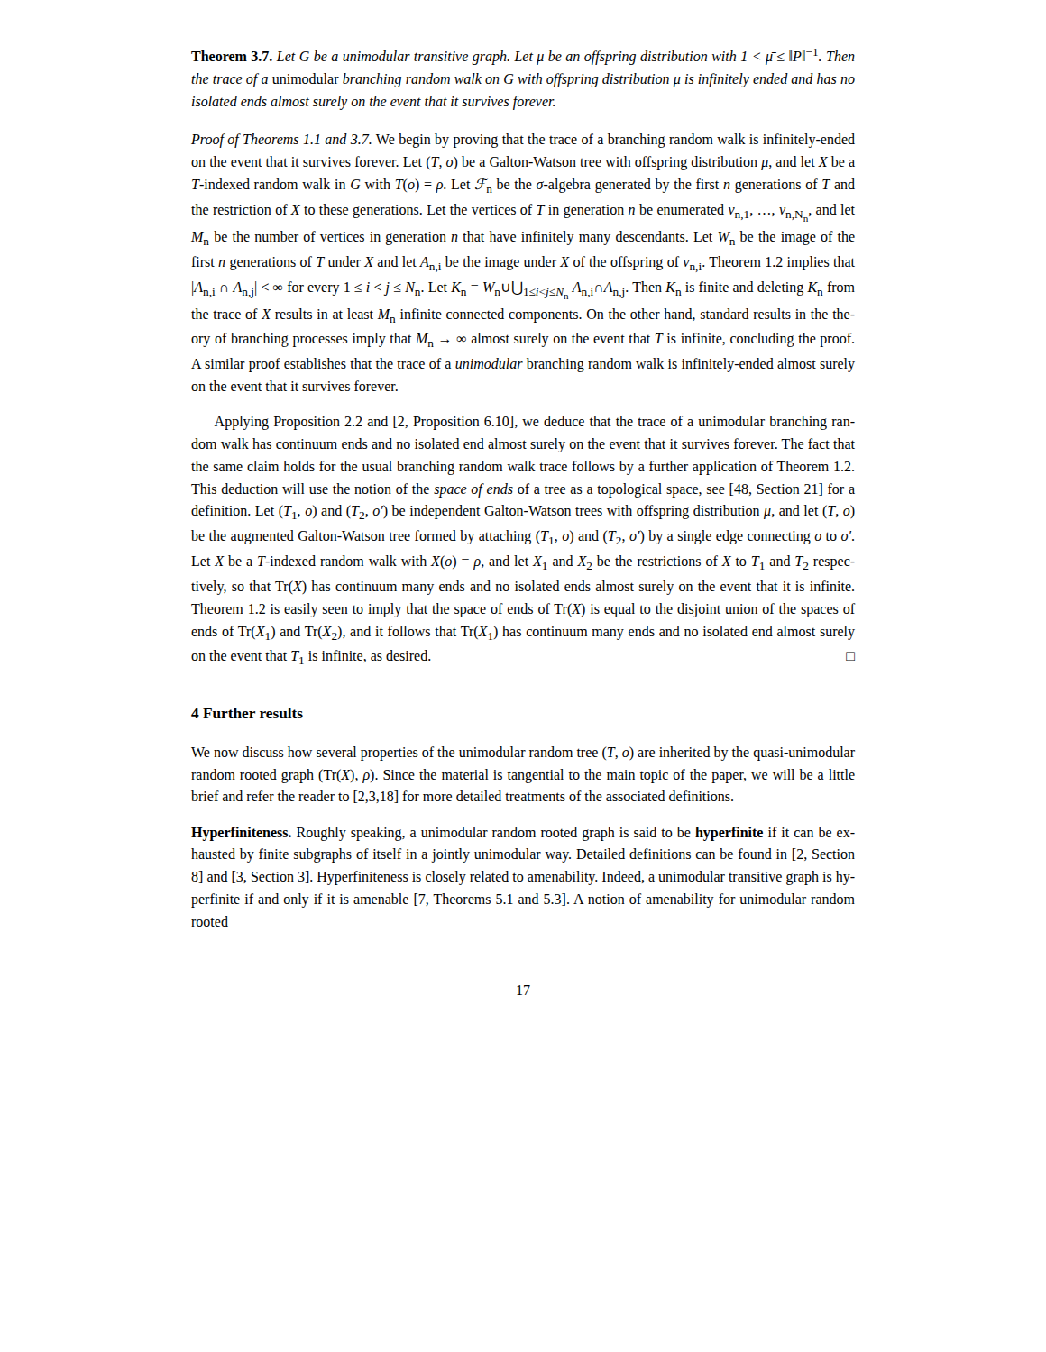Theorem 3.7. Let G be a unimodular transitive graph. Let μ be an offspring distribution with 1 < μ̄ ≤ ‖P‖−1. Then the trace of a unimodular branching random walk on G with offspring distribution μ is infinitely ended and has no isolated ends almost surely on the event that it survives forever.
Proof of Theorems 1.1 and 3.7. We begin by proving that the trace of a branching random walk is infinitely-ended on the event that it survives forever. Let (T, o) be a Galton-Watson tree with offspring distribution μ, and let X be a T-indexed random walk in G with T(o) = ρ. Let ℱn be the σ-algebra generated by the first n generations of T and the restriction of X to these generations. Let the vertices of T in generation n be enumerated vn,1, …, vn,Nn, and let Mn be the number of vertices in generation n that have infinitely many descendants. Let Wn be the image of the first n generations of T under X and let An,i be the image under X of the offspring of vn,i. Theorem 1.2 implies that |An,i ∩ An,j| < ∞ for every 1 ≤ i < j ≤ Nn. Let Kn = Wn∪⋃1≤i<j≤Nn An,i∩An,j. Then Kn is finite and deleting Kn from the trace of X results in at least Mn infinite connected components. On the other hand, standard results in the theory of branching processes imply that Mn → ∞ almost surely on the event that T is infinite, concluding the proof. A similar proof establishes that the trace of a unimodular branching random walk is infinitely-ended almost surely on the event that it survives forever.
Applying Proposition 2.2 and [2, Proposition 6.10], we deduce that the trace of a unimodular branching random walk has continuum ends and no isolated end almost surely on the event that it survives forever. The fact that the same claim holds for the usual branching random walk trace follows by a further application of Theorem 1.2. This deduction will use the notion of the space of ends of a tree as a topological space, see [48, Section 21] for a definition. Let (T1, o) and (T2, o′) be independent Galton-Watson trees with offspring distribution μ, and let (T, o) be the augmented Galton-Watson tree formed by attaching (T1, o) and (T2, o′) by a single edge connecting o to o′. Let X be a T-indexed random walk with X(o) = ρ, and let X1 and X2 be the restrictions of X to T1 and T2 respectively, so that Tr(X) has continuum many ends and no isolated ends almost surely on the event that it is infinite. Theorem 1.2 is easily seen to imply that the space of ends of Tr(X) is equal to the disjoint union of the spaces of ends of Tr(X1) and Tr(X2), and it follows that Tr(X1) has continuum many ends and no isolated end almost surely on the event that T1 is infinite, as desired. □
4 Further results
We now discuss how several properties of the unimodular random tree (T, o) are inherited by the quasi-unimodular random rooted graph (Tr(X), ρ). Since the material is tangential to the main topic of the paper, we will be a little brief and refer the reader to [2,3,18] for more detailed treatments of the associated definitions.
Hyperfiniteness. Roughly speaking, a unimodular random rooted graph is said to be hyperfinite if it can be exhausted by finite subgraphs of itself in a jointly unimodular way. Detailed definitions can be found in [2, Section 8] and [3, Section 3]. Hyperfiniteness is closely related to amenability. Indeed, a unimodular transitive graph is hyperfinite if and only if it is amenable [7, Theorems 5.1 and 5.3]. A notion of amenability for unimodular random rooted
17